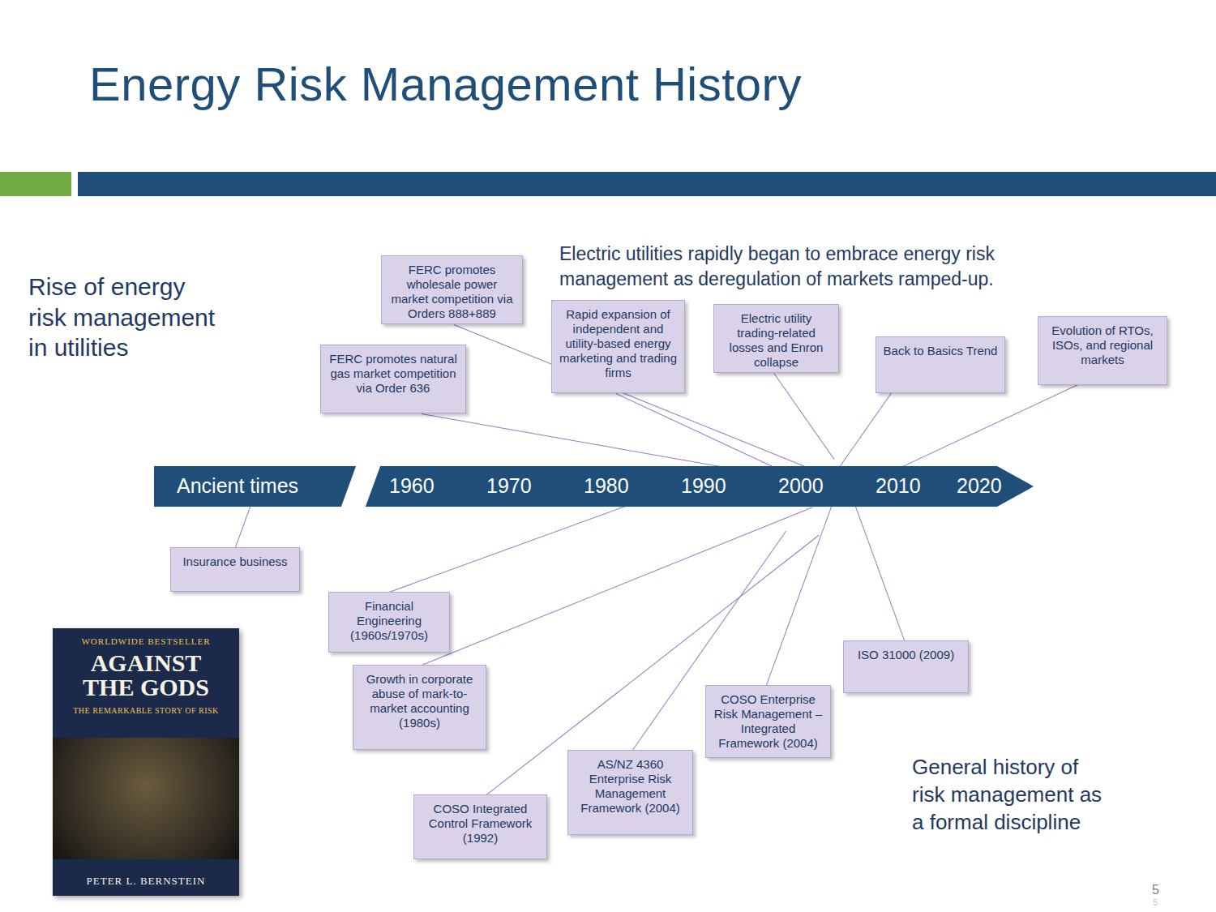Energy Risk Management History
Electric utilities rapidly began to embrace energy risk management as deregulation of markets ramped-up.
Rise of energy
risk management
in utilities
General history of
risk management as
a formal discipline
Ancient times 1960 1970 1980 1990 2000 2010 2020
FERC promotes wholesale power market competition via Orders 888+889
FERC promotes natural gas market competition via Order 636
Rapid expansion of independent and utility-based energy marketing and trading firms
Electric utility trading-related losses and Enron collapse
Back to Basics Trend
Evolution of RTOs, ISOs, and regional markets
Insurance business
Financial Engineering (1960s/1970s)
Growth in corporate abuse of mark-to-market accounting (1980s)
COSO Integrated Control Framework (1992)
AS/NZ 4360 Enterprise Risk Management Framework (2004)
COSO Enterprise Risk Management – Integrated Framework (2004)
ISO 31000 (2009)
Worldwide Bestseller
Against
the Gods
The Remarkable Story of Risk
Peter L. Bernstein
5
5